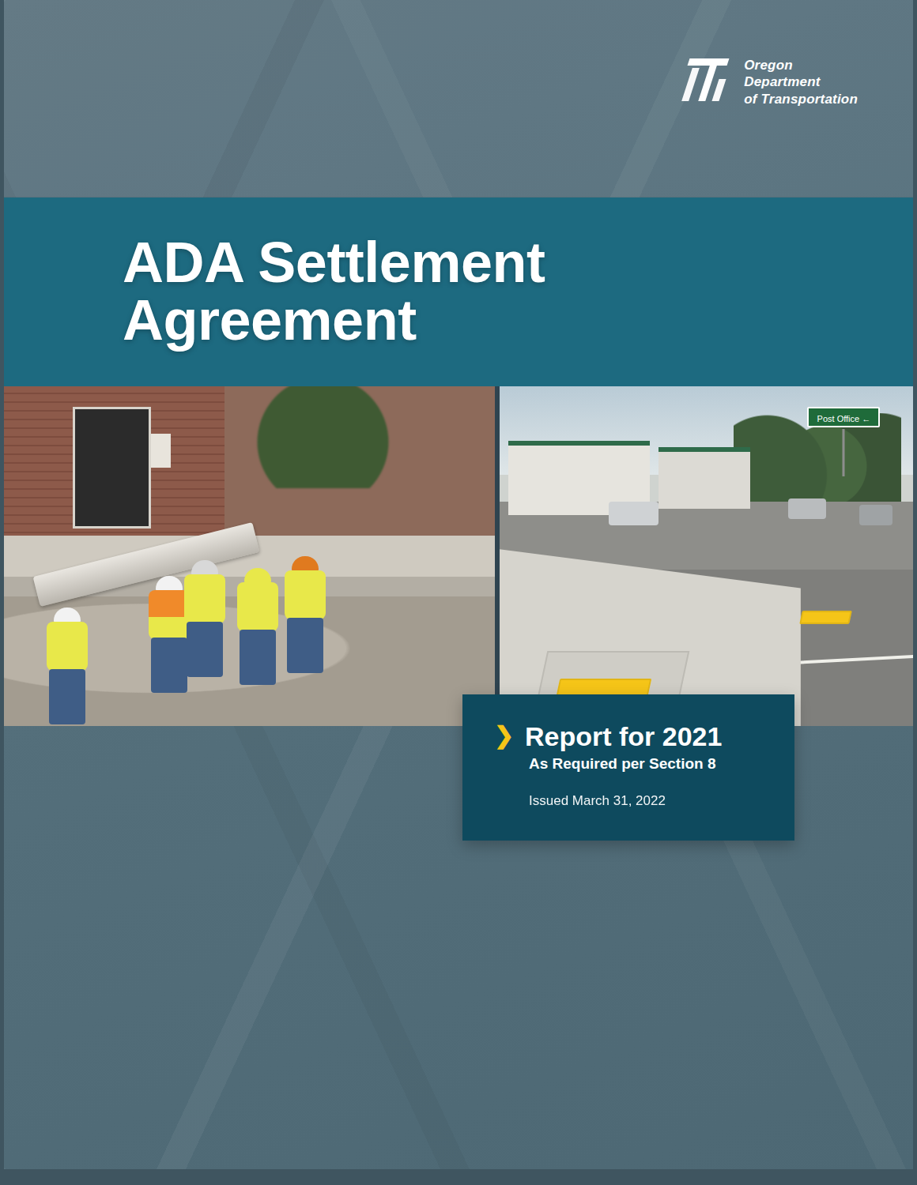Oregon
Department
of Transportation
ADA Settlement
Agreement
Post Office ←
❯Report for 2021
As Required per Section 8
Issued March 31, 2022